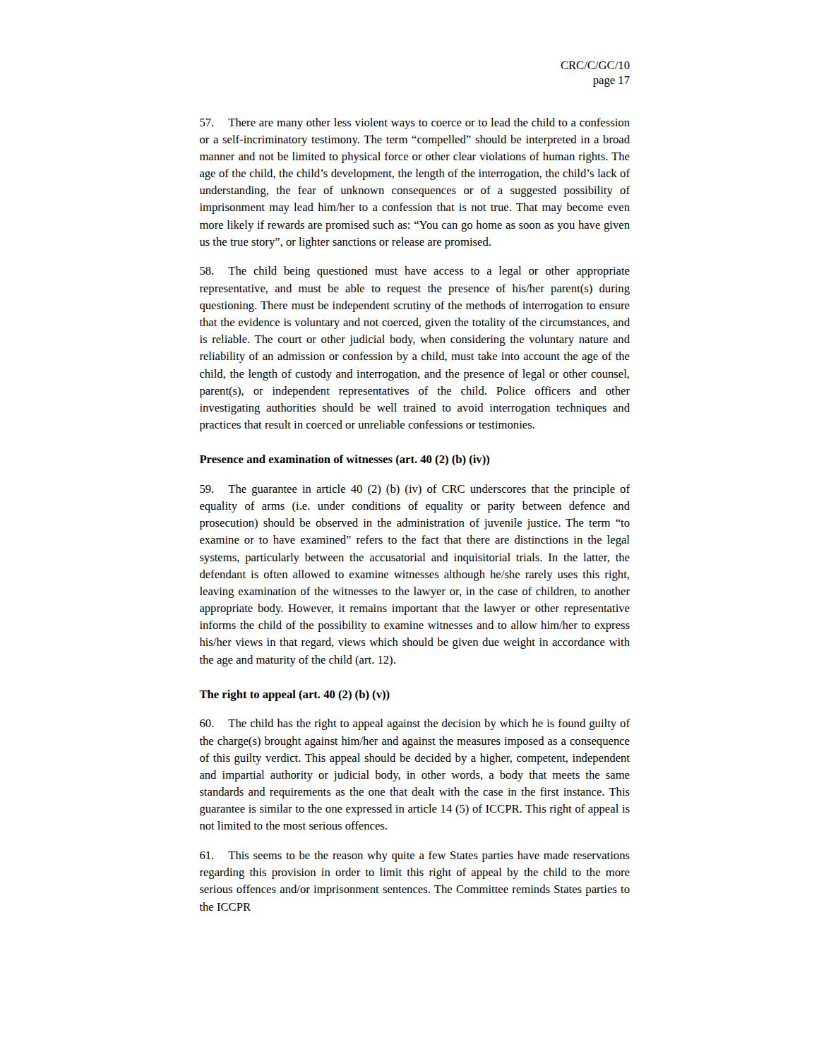CRC/C/GC/10 page 17
57. There are many other less violent ways to coerce or to lead the child to a confession or a self-incriminatory testimony. The term “compelled” should be interpreted in a broad manner and not be limited to physical force or other clear violations of human rights. The age of the child, the child’s development, the length of the interrogation, the child’s lack of understanding, the fear of unknown consequences or of a suggested possibility of imprisonment may lead him/her to a confession that is not true. That may become even more likely if rewards are promised such as: “You can go home as soon as you have given us the true story”, or lighter sanctions or release are promised.
58. The child being questioned must have access to a legal or other appropriate representative, and must be able to request the presence of his/her parent(s) during questioning. There must be independent scrutiny of the methods of interrogation to ensure that the evidence is voluntary and not coerced, given the totality of the circumstances, and is reliable. The court or other judicial body, when considering the voluntary nature and reliability of an admission or confession by a child, must take into account the age of the child, the length of custody and interrogation, and the presence of legal or other counsel, parent(s), or independent representatives of the child. Police officers and other investigating authorities should be well trained to avoid interrogation techniques and practices that result in coerced or unreliable confessions or testimonies.
Presence and examination of witnesses (art. 40 (2) (b) (iv))
59. The guarantee in article 40 (2) (b) (iv) of CRC underscores that the principle of equality of arms (i.e. under conditions of equality or parity between defence and prosecution) should be observed in the administration of juvenile justice. The term “to examine or to have examined” refers to the fact that there are distinctions in the legal systems, particularly between the accusatorial and inquisitorial trials. In the latter, the defendant is often allowed to examine witnesses although he/she rarely uses this right, leaving examination of the witnesses to the lawyer or, in the case of children, to another appropriate body. However, it remains important that the lawyer or other representative informs the child of the possibility to examine witnesses and to allow him/her to express his/her views in that regard, views which should be given due weight in accordance with the age and maturity of the child (art. 12).
The right to appeal (art. 40 (2) (b) (v))
60. The child has the right to appeal against the decision by which he is found guilty of the charge(s) brought against him/her and against the measures imposed as a consequence of this guilty verdict. This appeal should be decided by a higher, competent, independent and impartial authority or judicial body, in other words, a body that meets the same standards and requirements as the one that dealt with the case in the first instance. This guarantee is similar to the one expressed in article 14 (5) of ICCPR. This right of appeal is not limited to the most serious offences.
61. This seems to be the reason why quite a few States parties have made reservations regarding this provision in order to limit this right of appeal by the child to the more serious offences and/or imprisonment sentences. The Committee reminds States parties to the ICCPR